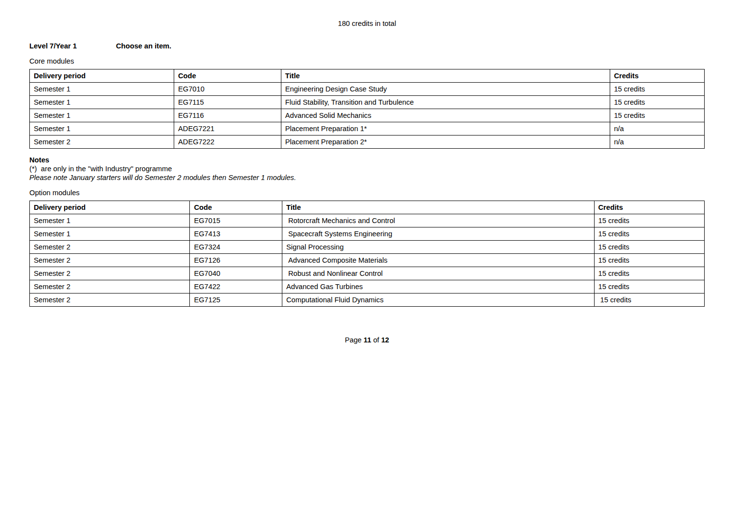180 credits in total
Level 7/Year 1 Choose an item.
Core modules
| Delivery period | Code | Title | Credits |
| --- | --- | --- | --- |
| Semester 1 | EG7010 | Engineering Design Case Study | 15 credits |
| Semester 1 | EG7115 | Fluid Stability, Transition and Turbulence | 15 credits |
| Semester 1 | EG7116 | Advanced Solid Mechanics | 15 credits |
| Semester 1 | ADEG7221 | Placement Preparation 1* | n/a |
| Semester 2 | ADEG7222 | Placement Preparation 2* | n/a |
Notes
(*) are only in the "with Industry" programme
Please note January starters will do Semester 2 modules then Semester 1 modules.
Option modules
| Delivery period | Code | Title | Credits |
| --- | --- | --- | --- |
| Semester 1 | EG7015 | Rotorcraft Mechanics and Control | 15 credits |
| Semester 1 | EG7413 | Spacecraft Systems Engineering | 15 credits |
| Semester 2 | EG7324 | Signal Processing | 15 credits |
| Semester 2 | EG7126 | Advanced Composite Materials | 15 credits |
| Semester 2 | EG7040 | Robust and Nonlinear Control | 15 credits |
| Semester 2 | EG7422 | Advanced Gas Turbines | 15 credits |
| Semester 2 | EG7125 | Computational Fluid Dynamics | 15 credits |
Page 11 of 12